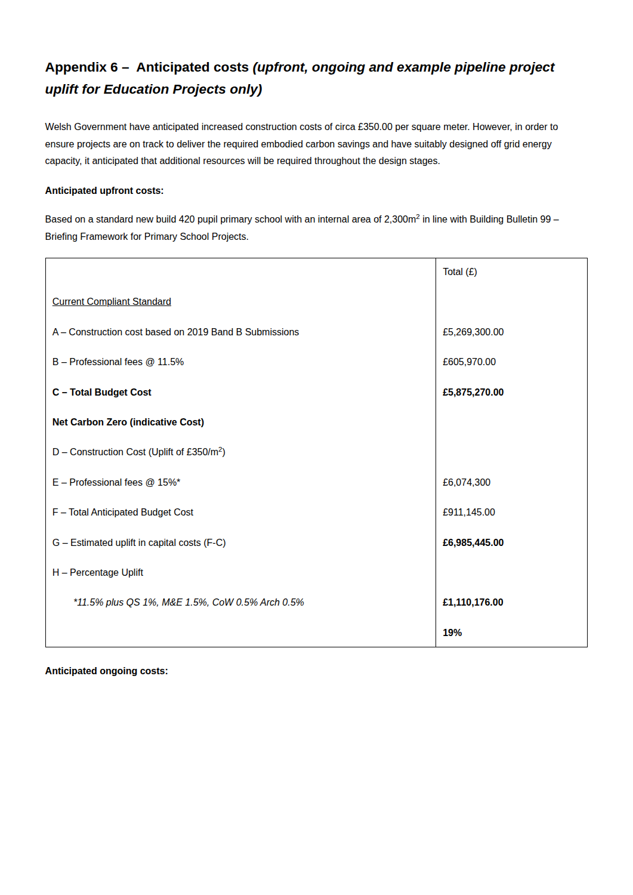Appendix 6 – Anticipated costs (upfront, ongoing and example pipeline project uplift for Education Projects only)
Welsh Government have anticipated increased construction costs of circa £350.00 per square meter. However, in order to ensure projects are on track to deliver the required embodied carbon savings and have suitably designed off grid energy capacity, it anticipated that additional resources will be required throughout the design stages.
Anticipated upfront costs:
Based on a standard new build 420 pupil primary school with an internal area of 2,300m2 in line with Building Bulletin 99 – Briefing Framework for Primary School Projects.
| Current Compliant Standard A – Construction cost based on 2019 Band B Submissions B – Professional fees @ 11.5% C – Total Budget Cost Net Carbon Zero (indicative Cost) D – Construction Cost (Uplift of £350/m 2 ) E – Professional fees @ 15%* F – Total Anticipated Budget Cost G – Estimated uplift in capital costs (F-C) H – Percentage Uplift *11.5% plus QS 1%, M&E 1.5%, CoW 0.5% Arch 0.5% | Total (£) £5,269,300.00 £605,970.00 £5,875,270.00 £6,074,300 £911,145.00 £6,985,445.00 £1,110,176.00 19% |
Anticipated ongoing costs: